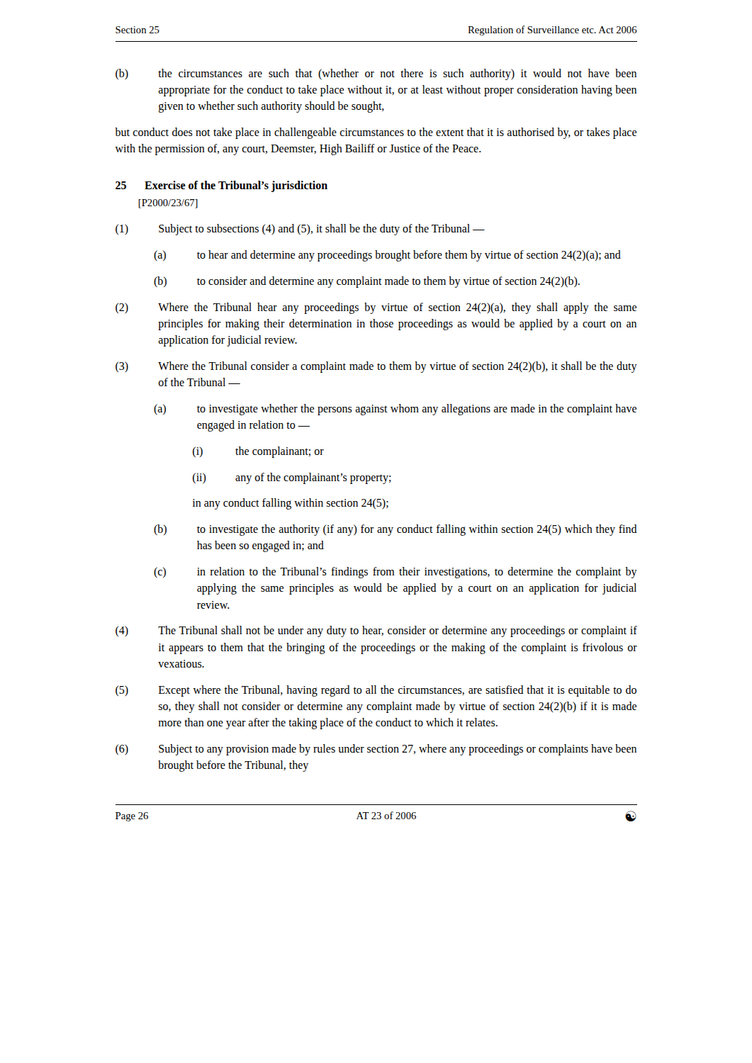Section 25
Regulation of Surveillance etc. Act 2006
(b) the circumstances are such that (whether or not there is such authority) it would not have been appropriate for the conduct to take place without it, or at least without proper consideration having been given to whether such authority should be sought,
but conduct does not take place in challengeable circumstances to the extent that it is authorised by, or takes place with the permission of, any court, Deemster, High Bailiff or Justice of the Peace.
25 Exercise of the Tribunal’s jurisdiction
[P2000/23/67]
(1) Subject to subsections (4) and (5), it shall be the duty of the Tribunal —
(a) to hear and determine any proceedings brought before them by virtue of section 24(2)(a); and
(b) to consider and determine any complaint made to them by virtue of section 24(2)(b).
(2) Where the Tribunal hear any proceedings by virtue of section 24(2)(a), they shall apply the same principles for making their determination in those proceedings as would be applied by a court on an application for judicial review.
(3) Where the Tribunal consider a complaint made to them by virtue of section 24(2)(b), it shall be the duty of the Tribunal —
(a) to investigate whether the persons against whom any allegations are made in the complaint have engaged in relation to —
(i) the complainant; or
(ii) any of the complainant’s property;
in any conduct falling within section 24(5);
(b) to investigate the authority (if any) for any conduct falling within section 24(5) which they find has been so engaged in; and
(c) in relation to the Tribunal’s findings from their investigations, to determine the complaint by applying the same principles as would be applied by a court on an application for judicial review.
(4) The Tribunal shall not be under any duty to hear, consider or determine any proceedings or complaint if it appears to them that the bringing of the proceedings or the making of the complaint is frivolous or vexatious.
(5) Except where the Tribunal, having regard to all the circumstances, are satisfied that it is equitable to do so, they shall not consider or determine any complaint made by virtue of section 24(2)(b) if it is made more than one year after the taking place of the conduct to which it relates.
(6) Subject to any provision made by rules under section 27, where any proceedings or complaints have been brought before the Tribunal, they
Page 26
AT 23 of 2006
☯